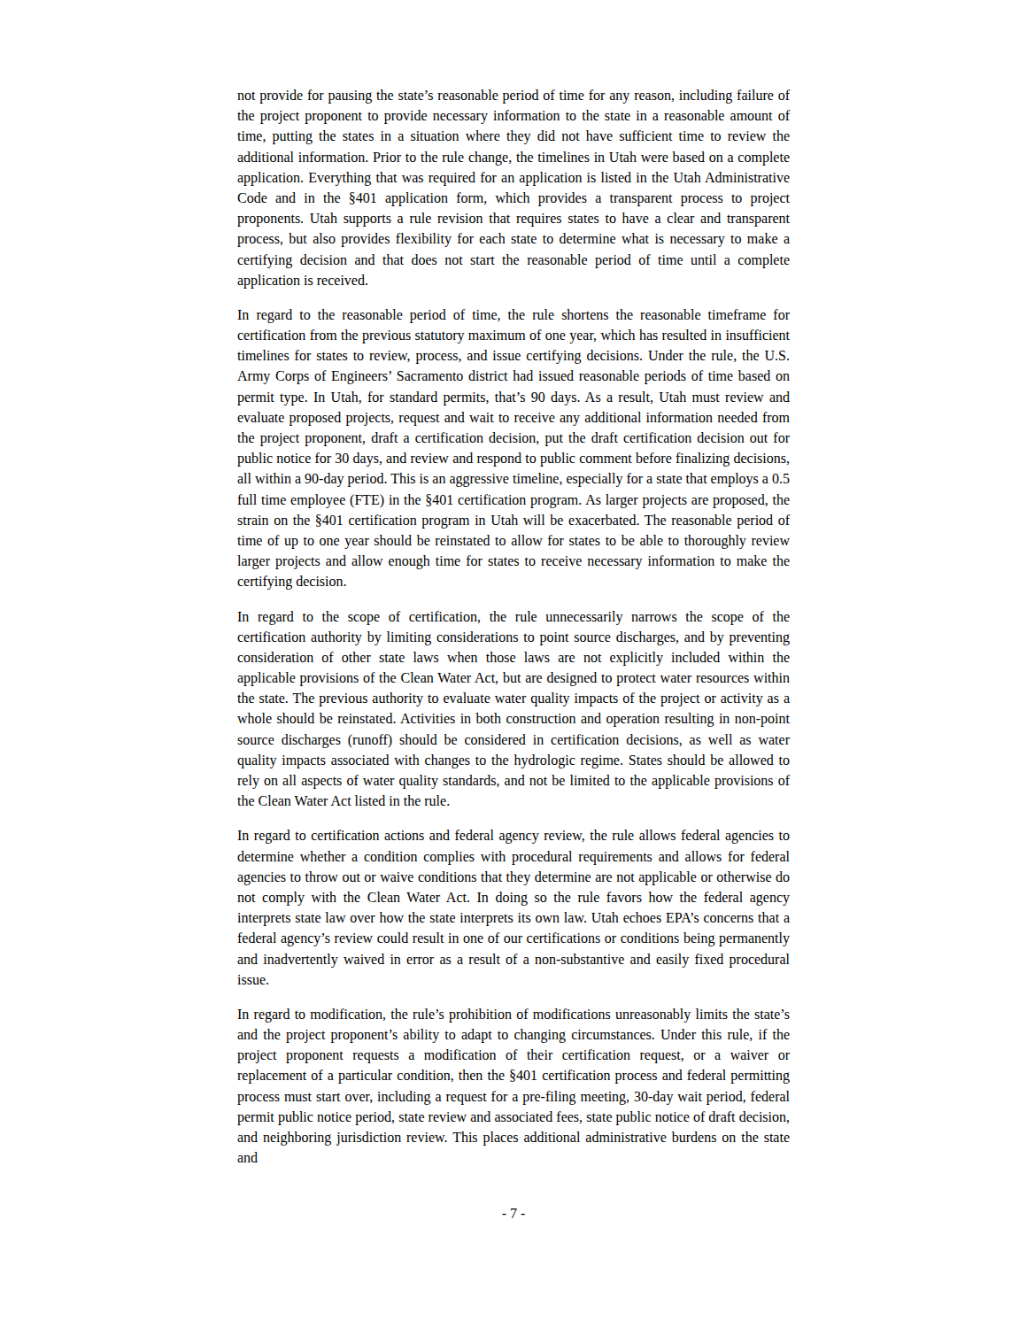not provide for pausing the state’s reasonable period of time for any reason, including failure of the project proponent to provide necessary information to the state in a reasonable amount of time, putting the states in a situation where they did not have sufficient time to review the additional information. Prior to the rule change, the timelines in Utah were based on a complete application. Everything that was required for an application is listed in the Utah Administrative Code and in the §401 application form, which provides a transparent process to project proponents. Utah supports a rule revision that requires states to have a clear and transparent process, but also provides flexibility for each state to determine what is necessary to make a certifying decision and that does not start the reasonable period of time until a complete application is received.
In regard to the reasonable period of time, the rule shortens the reasonable timeframe for certification from the previous statutory maximum of one year, which has resulted in insufficient timelines for states to review, process, and issue certifying decisions. Under the rule, the U.S. Army Corps of Engineers’ Sacramento district had issued reasonable periods of time based on permit type. In Utah, for standard permits, that’s 90 days. As a result, Utah must review and evaluate proposed projects, request and wait to receive any additional information needed from the project proponent, draft a certification decision, put the draft certification decision out for public notice for 30 days, and review and respond to public comment before finalizing decisions, all within a 90-day period. This is an aggressive timeline, especially for a state that employs a 0.5 full time employee (FTE) in the §401 certification program. As larger projects are proposed, the strain on the §401 certification program in Utah will be exacerbated. The reasonable period of time of up to one year should be reinstated to allow for states to be able to thoroughly review larger projects and allow enough time for states to receive necessary information to make the certifying decision.
In regard to the scope of certification, the rule unnecessarily narrows the scope of the certification authority by limiting considerations to point source discharges, and by preventing consideration of other state laws when those laws are not explicitly included within the applicable provisions of the Clean Water Act, but are designed to protect water resources within the state. The previous authority to evaluate water quality impacts of the project or activity as a whole should be reinstated. Activities in both construction and operation resulting in non-point source discharges (runoff) should be considered in certification decisions, as well as water quality impacts associated with changes to the hydrologic regime. States should be allowed to rely on all aspects of water quality standards, and not be limited to the applicable provisions of the Clean Water Act listed in the rule.
In regard to certification actions and federal agency review, the rule allows federal agencies to determine whether a condition complies with procedural requirements and allows for federal agencies to throw out or waive conditions that they determine are not applicable or otherwise do not comply with the Clean Water Act. In doing so the rule favors how the federal agency interprets state law over how the state interprets its own law. Utah echoes EPA’s concerns that a federal agency’s review could result in one of our certifications or conditions being permanently and inadvertently waived in error as a result of a non-substantive and easily fixed procedural issue.
In regard to modification, the rule’s prohibition of modifications unreasonably limits the state’s and the project proponent’s ability to adapt to changing circumstances. Under this rule, if the project proponent requests a modification of their certification request, or a waiver or replacement of a particular condition, then the §401 certification process and federal permitting process must start over, including a request for a pre-filing meeting, 30-day wait period, federal permit public notice period, state review and associated fees, state public notice of draft decision, and neighboring jurisdiction review. This places additional administrative burdens on the state and
- 7 -